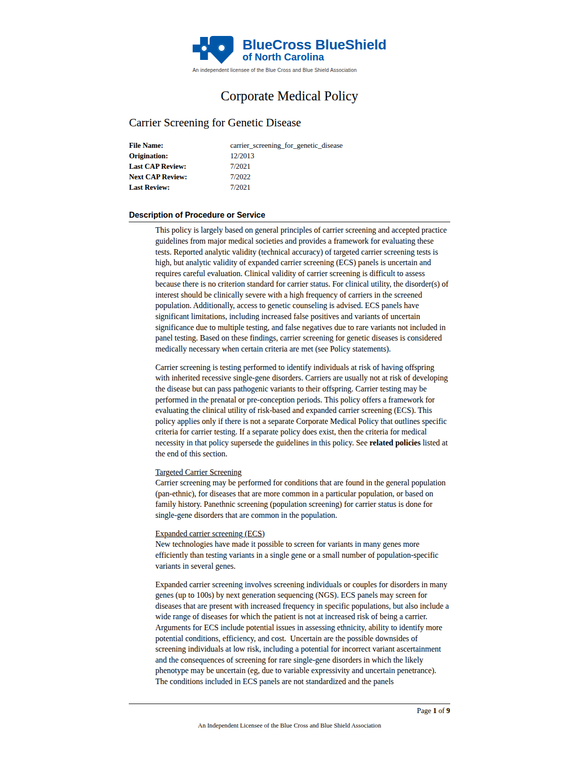BlueCross BlueShield
of North Carolina
An independent licensee of the Blue Cross and Blue Shield Association
Corporate Medical Policy
Carrier Screening for Genetic Disease
| File Name: | carrier_screening_for_genetic_disease |
| Origination: | 12/2013 |
| Last CAP Review: | 7/2021 |
| Next CAP Review: | 7/2022 |
| Last Review: | 7/2021 |
Description of Procedure or Service
This policy is largely based on general principles of carrier screening and accepted practice guidelines from major medical societies and provides a framework for evaluating these tests. Reported analytic validity (technical accuracy) of targeted carrier screening tests is high, but analytic validity of expanded carrier screening (ECS) panels is uncertain and requires careful evaluation. Clinical validity of carrier screening is difficult to assess because there is no criterion standard for carrier status. For clinical utility, the disorder(s) of interest should be clinically severe with a high frequency of carriers in the screened population. Additionally, access to genetic counseling is advised. ECS panels have significant limitations, including increased false positives and variants of uncertain significance due to multiple testing, and false negatives due to rare variants not included in panel testing. Based on these findings, carrier screening for genetic diseases is considered medically necessary when certain criteria are met (see Policy statements).
Carrier screening is testing performed to identify individuals at risk of having offspring with inherited recessive single-gene disorders. Carriers are usually not at risk of developing the disease but can pass pathogenic variants to their offspring. Carrier testing may be performed in the prenatal or pre-conception periods. This policy offers a framework for evaluating the clinical utility of risk-based and expanded carrier screening (ECS). This policy applies only if there is not a separate Corporate Medical Policy that outlines specific criteria for carrier testing. If a separate policy does exist, then the criteria for medical necessity in that policy supersede the guidelines in this policy. See related policies listed at the end of this section.
Targeted Carrier Screening
Carrier screening may be performed for conditions that are found in the general population (pan-ethnic), for diseases that are more common in a particular population, or based on family history. Panethnic screening (population screening) for carrier status is done for single-gene disorders that are common in the population.
Expanded carrier screening (ECS)
New technologies have made it possible to screen for variants in many genes more efficiently than testing variants in a single gene or a small number of population-specific variants in several genes.
Expanded carrier screening involves screening individuals or couples for disorders in many genes (up to 100s) by next generation sequencing (NGS). ECS panels may screen for diseases that are present with increased frequency in specific populations, but also include a wide range of diseases for which the patient is not at increased risk of being a carrier. Arguments for ECS include potential issues in assessing ethnicity, ability to identify more potential conditions, efficiency, and cost. Uncertain are the possible downsides of screening individuals at low risk, including a potential for incorrect variant ascertainment and the consequences of screening for rare single-gene disorders in which the likely phenotype may be uncertain (eg, due to variable expressivity and uncertain penetrance). The conditions included in ECS panels are not standardized and the panels
Page 1 of 9
An Independent Licensee of the Blue Cross and Blue Shield Association